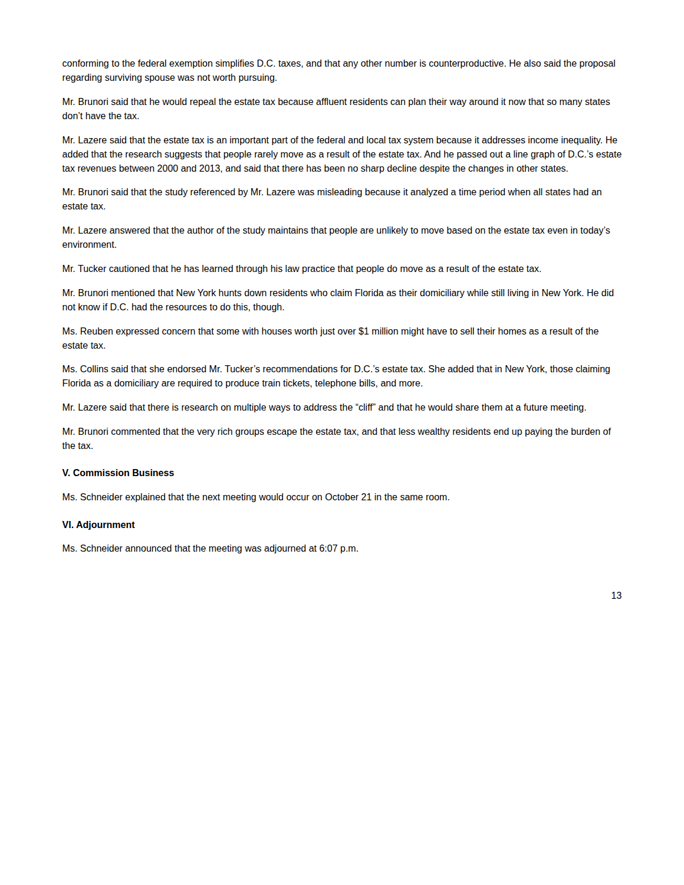conforming to the federal exemption simplifies D.C. taxes, and that any other number is counterproductive. He also said the proposal regarding surviving spouse was not worth pursuing.
Mr. Brunori said that he would repeal the estate tax because affluent residents can plan their way around it now that so many states don’t have the tax.
Mr. Lazere said that the estate tax is an important part of the federal and local tax system because it addresses income inequality. He added that the research suggests that people rarely move as a result of the estate tax. And he passed out a line graph of D.C.’s estate tax revenues between 2000 and 2013, and said that there has been no sharp decline despite the changes in other states.
Mr. Brunori said that the study referenced by Mr. Lazere was misleading because it analyzed a time period when all states had an estate tax.
Mr. Lazere answered that the author of the study maintains that people are unlikely to move based on the estate tax even in today’s environment.
Mr. Tucker cautioned that he has learned through his law practice that people do move as a result of the estate tax.
Mr. Brunori mentioned that New York hunts down residents who claim Florida as their domiciliary while still living in New York. He did not know if D.C. had the resources to do this, though.
Ms. Reuben expressed concern that some with houses worth just over $1 million might have to sell their homes as a result of the estate tax.
Ms. Collins said that she endorsed Mr. Tucker’s recommendations for D.C.’s estate tax. She added that in New York, those claiming Florida as a domiciliary are required to produce train tickets, telephone bills, and more.
Mr. Lazere said that there is research on multiple ways to address the “cliff” and that he would share them at a future meeting.
Mr. Brunori commented that the very rich groups escape the estate tax, and that less wealthy residents end up paying the burden of the tax.
V. Commission Business
Ms. Schneider explained that the next meeting would occur on October 21 in the same room.
VI. Adjournment
Ms. Schneider announced that the meeting was adjourned at 6:07 p.m.
13